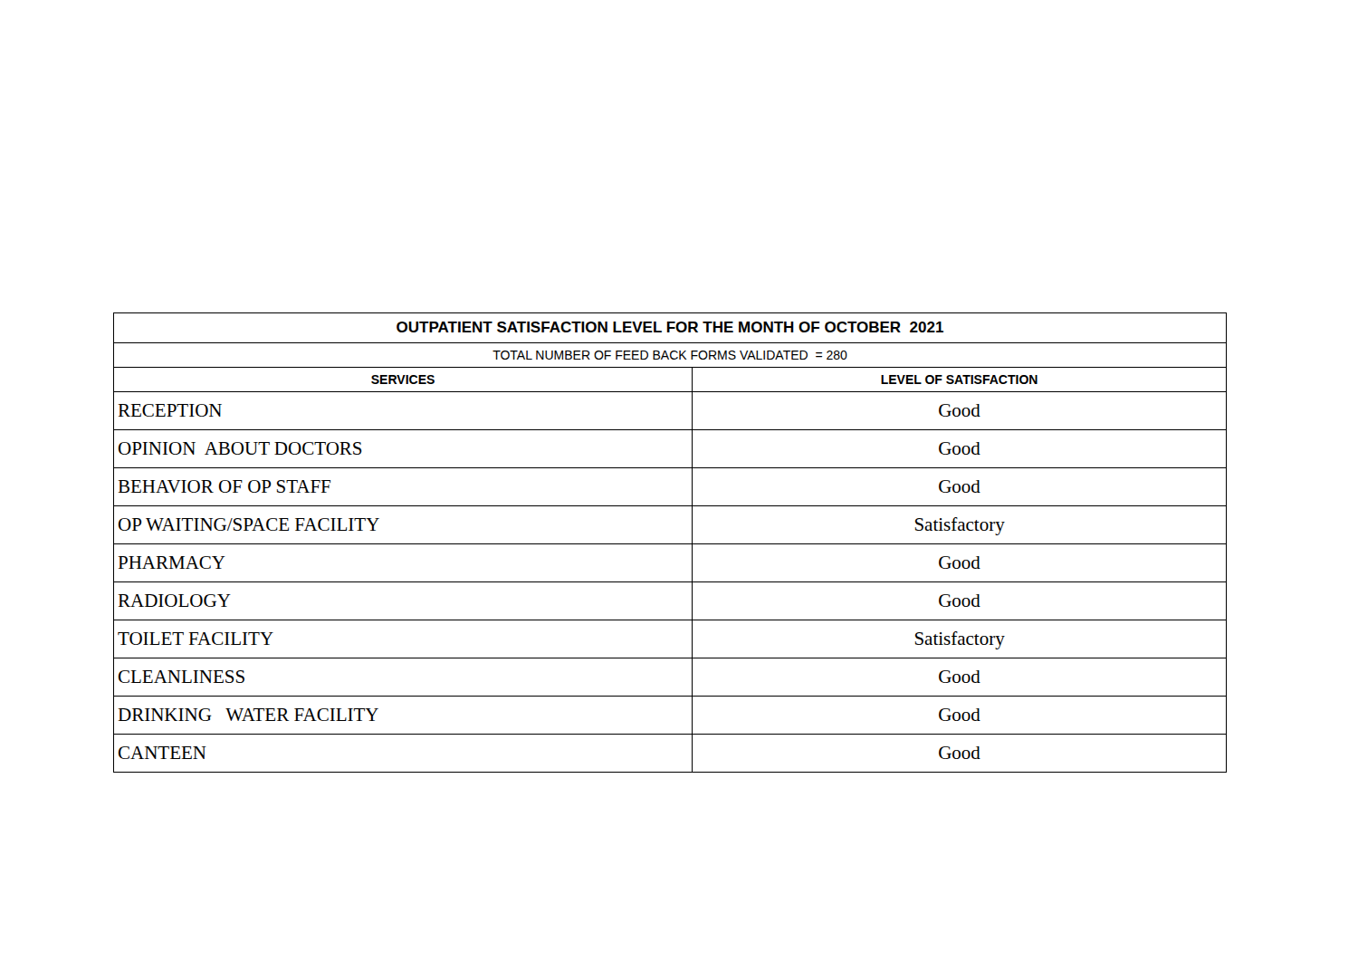| OUTPATIENT SATISFACTION LEVEL FOR THE MONTH OF OCTOBER 2021 |
| TOTAL NUMBER OF FEED BACK FORMS VALIDATED = 280 |
| SERVICES | LEVEL OF SATISFACTION |
| RECEPTION | Good |
| OPINION ABOUT DOCTORS | Good |
| BEHAVIOR OF OP STAFF | Good |
| OP WAITING/SPACE FACILITY | Satisfactory |
| PHARMACY | Good |
| RADIOLOGY | Good |
| TOILET FACILITY | Satisfactory |
| CLEANLINESS | Good |
| DRINKING WATER FACILITY | Good |
| CANTEEN | Good |